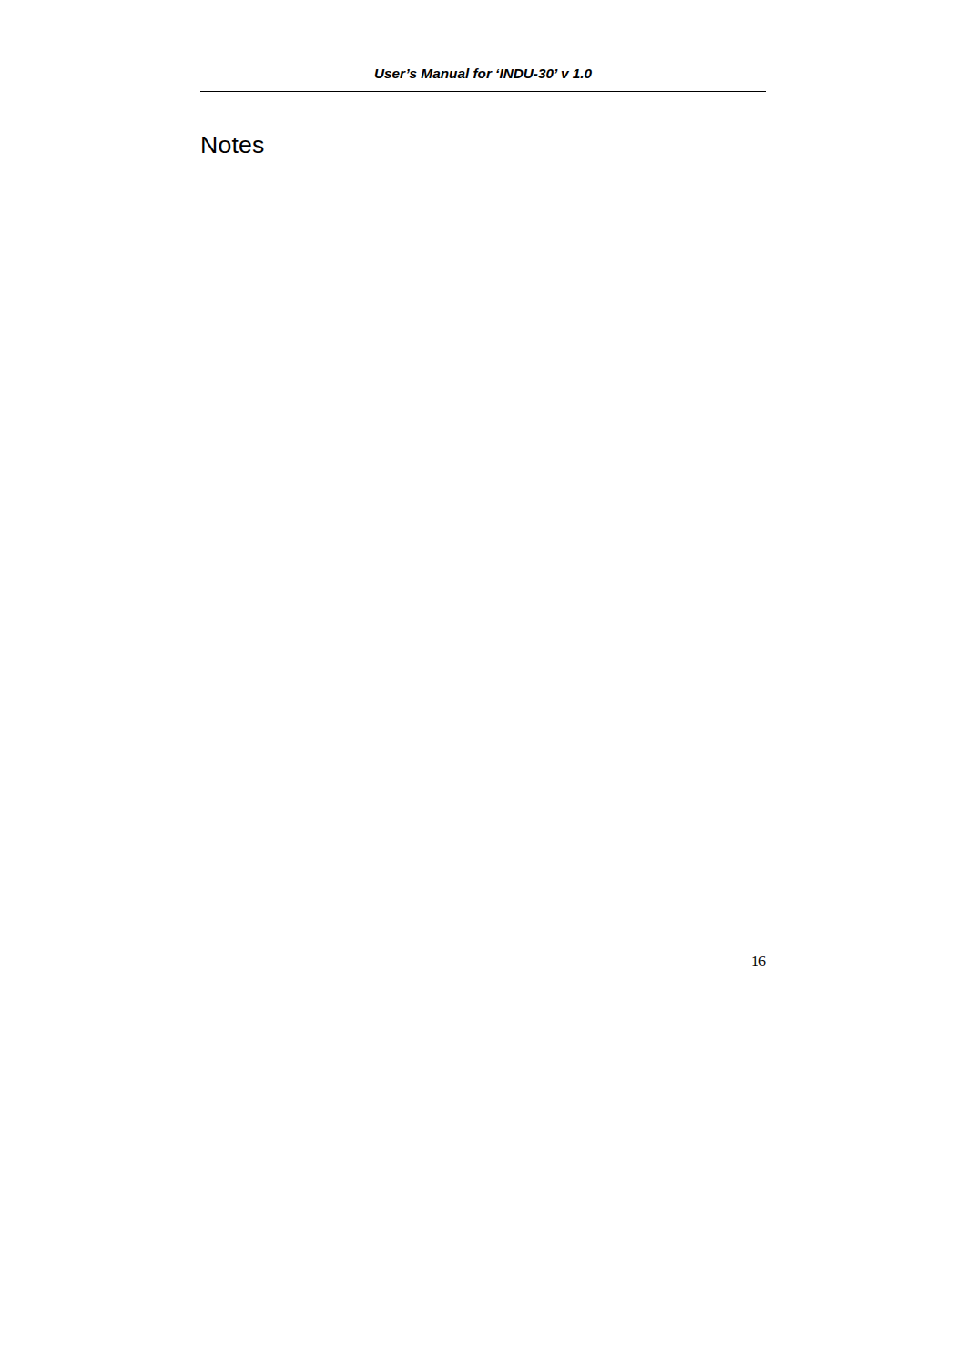User’s Manual for ‘INDU-30’ v 1.0
Notes
16